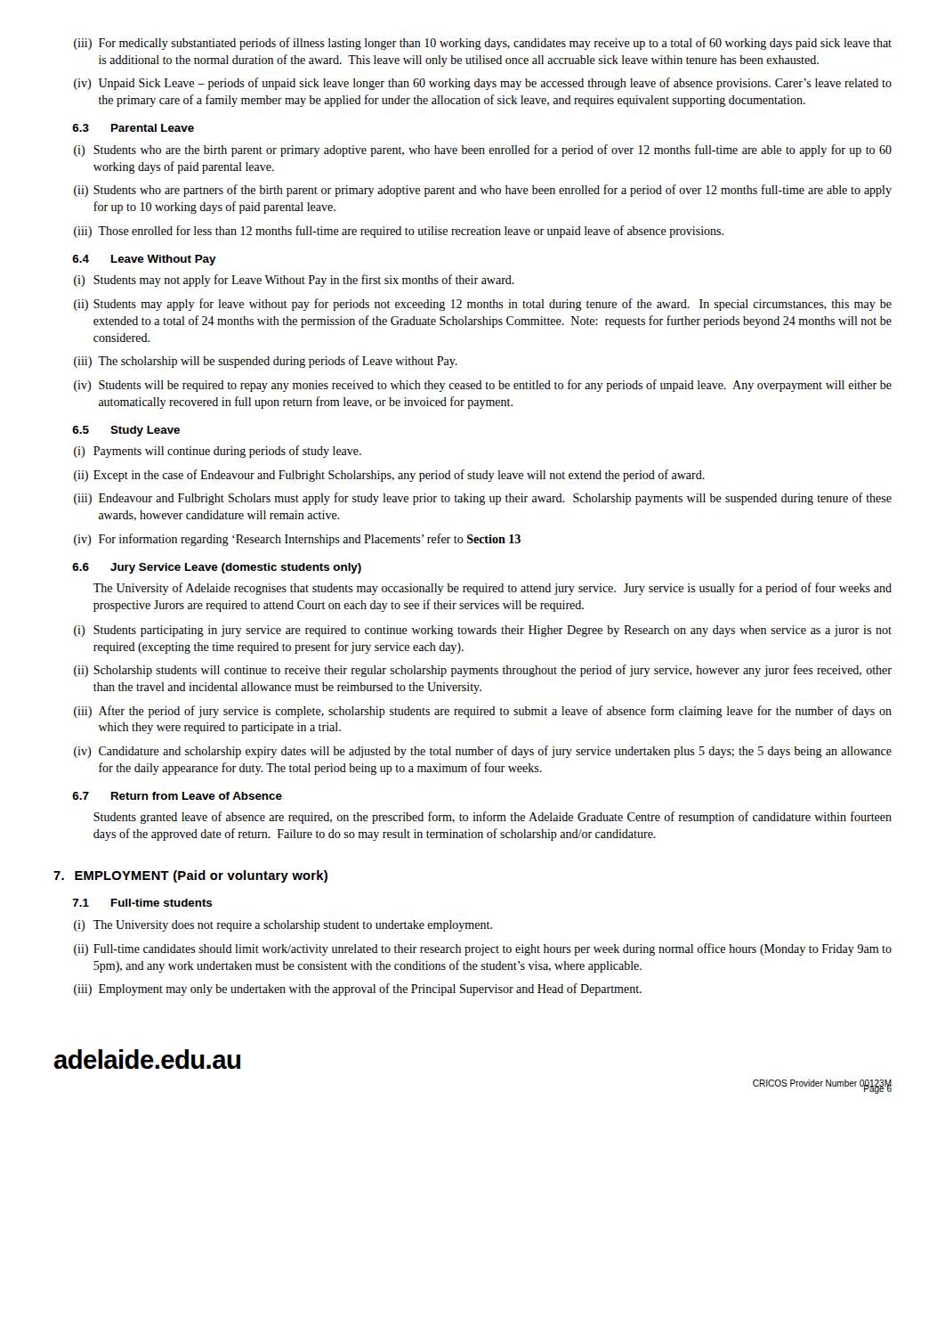(iii)
For medically substantiated periods of illness lasting longer than 10 working days, candidates may receive up to a total of 60 working days paid sick leave that is additional to the normal duration of the award. This leave will only be utilised once all accruable sick leave within tenure has been exhausted.
(iv)
Unpaid Sick Leave – periods of unpaid sick leave longer than 60 working days may be accessed through leave of absence provisions. Carer’s leave related to the primary care of a family member may be applied for under the allocation of sick leave, and requires equivalent supporting documentation.
6.3 Parental Leave
(i)
Students who are the birth parent or primary adoptive parent, who have been enrolled for a period of over 12 months full-time are able to apply for up to 60 working days of paid parental leave.
(ii)
Students who are partners of the birth parent or primary adoptive parent and who have been enrolled for a period of over 12 months full-time are able to apply for up to 10 working days of paid parental leave.
(iii)
Those enrolled for less than 12 months full-time are required to utilise recreation leave or unpaid leave of absence provisions.
6.4 Leave Without Pay
(i)
Students may not apply for Leave Without Pay in the first six months of their award.
(ii)
Students may apply for leave without pay for periods not exceeding 12 months in total during tenure of the award. In special circumstances, this may be extended to a total of 24 months with the permission of the Graduate Scholarships Committee. Note: requests for further periods beyond 24 months will not be considered.
(iii)
The scholarship will be suspended during periods of Leave without Pay.
(iv)
Students will be required to repay any monies received to which they ceased to be entitled to for any periods of unpaid leave. Any overpayment will either be automatically recovered in full upon return from leave, or be invoiced for payment.
6.5 Study Leave
(i)
Payments will continue during periods of study leave.
(ii)
Except in the case of Endeavour and Fulbright Scholarships, any period of study leave will not extend the period of award.
(iii)
Endeavour and Fulbright Scholars must apply for study leave prior to taking up their award. Scholarship payments will be suspended during tenure of these awards, however candidature will remain active.
(iv)
For information regarding ‘Research Internships and Placements’ refer to Section 13
6.6 Jury Service Leave (domestic students only)
The University of Adelaide recognises that students may occasionally be required to attend jury service. Jury service is usually for a period of four weeks and prospective Jurors are required to attend Court on each day to see if their services will be required.
(i)
Students participating in jury service are required to continue working towards their Higher Degree by Research on any days when service as a juror is not required (excepting the time required to present for jury service each day).
(ii)
Scholarship students will continue to receive their regular scholarship payments throughout the period of jury service, however any juror fees received, other than the travel and incidental allowance must be reimbursed to the University.
(iii)
After the period of jury service is complete, scholarship students are required to submit a leave of absence form claiming leave for the number of days on which they were required to participate in a trial.
(iv)
Candidature and scholarship expiry dates will be adjusted by the total number of days of jury service undertaken plus 5 days; the 5 days being an allowance for the daily appearance for duty. The total period being up to a maximum of four weeks.
6.7 Return from Leave of Absence
Students granted leave of absence are required, on the prescribed form, to inform the Adelaide Graduate Centre of resumption of candidature within fourteen days of the approved date of return. Failure to do so may result in termination of scholarship and/or candidature.
7. EMPLOYMENT (Paid or voluntary work)
7.1 Full-time students
(i)
The University does not require a scholarship student to undertake employment.
(ii)
Full-time candidates should limit work/activity unrelated to their research project to eight hours per week during normal office hours (Monday to Friday 9am to 5pm), and any work undertaken must be consistent with the conditions of the student’s visa, where applicable.
(iii)
Employment may only be undertaken with the approval of the Principal Supervisor and Head of Department.
adelaide.edu.au CRICOS Provider Number 00123M
Page 6